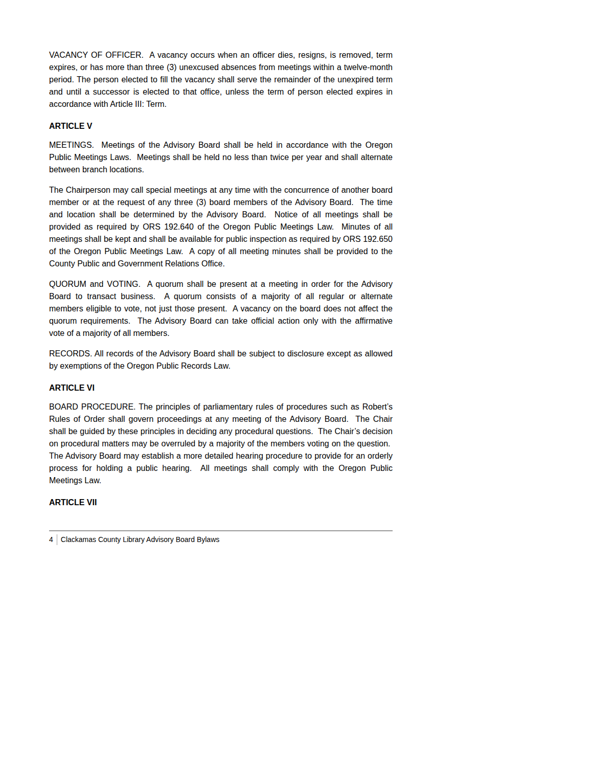VACANCY OF OFFICER. A vacancy occurs when an officer dies, resigns, is removed, term expires, or has more than three (3) unexcused absences from meetings within a twelve-month period. The person elected to fill the vacancy shall serve the remainder of the unexpired term and until a successor is elected to that office, unless the term of person elected expires in accordance with Article III: Term.
ARTICLE V
MEETINGS. Meetings of the Advisory Board shall be held in accordance with the Oregon Public Meetings Laws. Meetings shall be held no less than twice per year and shall alternate between branch locations.
The Chairperson may call special meetings at any time with the concurrence of another board member or at the request of any three (3) board members of the Advisory Board. The time and location shall be determined by the Advisory Board. Notice of all meetings shall be provided as required by ORS 192.640 of the Oregon Public Meetings Law. Minutes of all meetings shall be kept and shall be available for public inspection as required by ORS 192.650 of the Oregon Public Meetings Law. A copy of all meeting minutes shall be provided to the County Public and Government Relations Office.
QUORUM and VOTING. A quorum shall be present at a meeting in order for the Advisory Board to transact business. A quorum consists of a majority of all regular or alternate members eligible to vote, not just those present. A vacancy on the board does not affect the quorum requirements. The Advisory Board can take official action only with the affirmative vote of a majority of all members.
RECORDS. All records of the Advisory Board shall be subject to disclosure except as allowed by exemptions of the Oregon Public Records Law.
ARTICLE VI
BOARD PROCEDURE. The principles of parliamentary rules of procedures such as Robert’s Rules of Order shall govern proceedings at any meeting of the Advisory Board. The Chair shall be guided by these principles in deciding any procedural questions. The Chair’s decision on procedural matters may be overruled by a majority of the members voting on the question. The Advisory Board may establish a more detailed hearing procedure to provide for an orderly process for holding a public hearing. All meetings shall comply with the Oregon Public Meetings Law.
ARTICLE VII
4 Clackamas County Library Advisory Board Bylaws